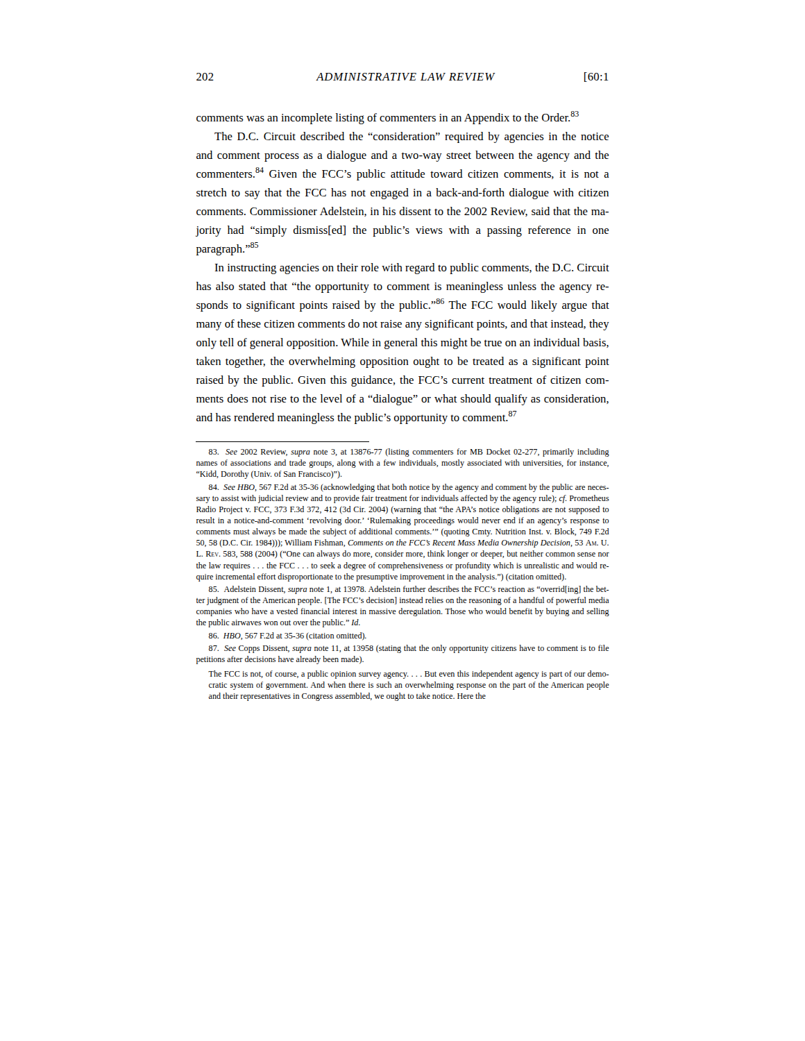202 Administrative Law Review [60:1
comments was an incomplete listing of commenters in an Appendix to the Order.83
The D.C. Circuit described the “consideration” required by agencies in the notice and comment process as a dialogue and a two-way street between the agency and the commenters.84 Given the FCC’s public attitude toward citizen comments, it is not a stretch to say that the FCC has not engaged in a back-and-forth dialogue with citizen comments. Commissioner Adelstein, in his dissent to the 2002 Review, said that the majority had “simply dismiss[ed] the public’s views with a passing reference in one paragraph.”85
In instructing agencies on their role with regard to public comments, the D.C. Circuit has also stated that “the opportunity to comment is meaningless unless the agency responds to significant points raised by the public.”86 The FCC would likely argue that many of these citizen comments do not raise any significant points, and that instead, they only tell of general opposition. While in general this might be true on an individual basis, taken together, the overwhelming opposition ought to be treated as a significant point raised by the public. Given this guidance, the FCC’s current treatment of citizen comments does not rise to the level of a “dialogue” or what should qualify as consideration, and has rendered meaningless the public’s opportunity to comment.87
83. See 2002 Review, supra note 3, at 13876-77 (listing commenters for MB Docket 02-277, primarily including names of associations and trade groups, along with a few individuals, mostly associated with universities, for instance, “Kidd, Dorothy (Univ. of San Francisco)”).
84. See HBO, 567 F.2d at 35-36 (acknowledging that both notice by the agency and comment by the public are necessary to assist with judicial review and to provide fair treatment for individuals affected by the agency rule); cf. Prometheus Radio Project v. FCC, 373 F.3d 372, 412 (3d Cir. 2004) (warning that “the APA’s notice obligations are not supposed to result in a notice-and-comment ‘revolving door.’ ‘Rulemaking proceedings would never end if an agency’s response to comments must always be made the subject of additional comments.’” (quoting Cmty. Nutrition Inst. v. Block, 749 F.2d 50, 58 (D.C. Cir. 1984))); William Fishman, Comments on the FCC’s Recent Mass Media Ownership Decision, 53 Am. U. L. Rev. 583, 588 (2004) (“One can always do more, consider more, think longer or deeper, but neither common sense nor the law requires . . . the FCC . . . to seek a degree of comprehensiveness or profundity which is unrealistic and would require incremental effort disproportionate to the presumptive improvement in the analysis.”) (citation omitted).
85. Adelstein Dissent, supra note 1, at 13978. Adelstein further describes the FCC’s reaction as “overrid[ing] the better judgment of the American people. [The FCC’s decision] instead relies on the reasoning of a handful of powerful media companies who have a vested financial interest in massive deregulation. Those who would benefit by buying and selling the public airwaves won out over the public.” Id.
86. HBO, 567 F.2d at 35-36 (citation omitted).
87. See Copps Dissent, supra note 11, at 13958 (stating that the only opportunity citizens have to comment is to file petitions after decisions have already been made).
The FCC is not, of course, a public opinion survey agency. . . . But even this independent agency is part of our democratic system of government. And when there is such an overwhelming response on the part of the American people and their representatives in Congress assembled, we ought to take notice. Here the